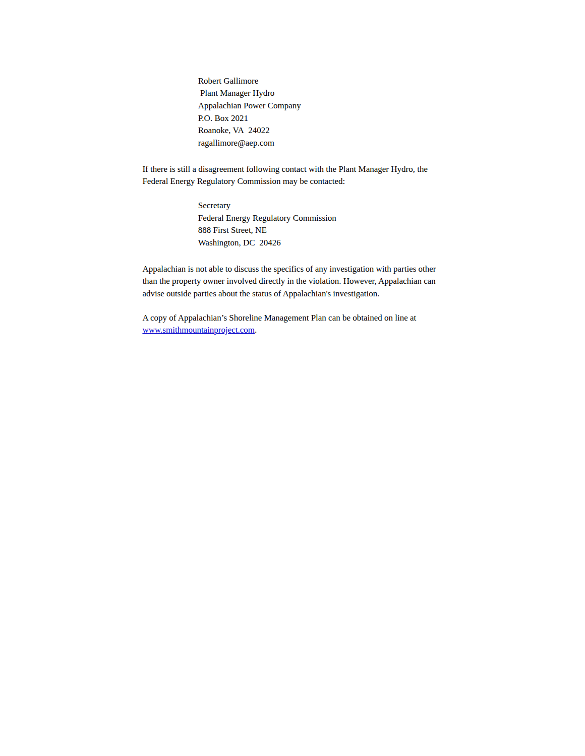Robert Gallimore
Plant Manager Hydro
Appalachian Power Company
P.O. Box 2021
Roanoke, VA 24022
ragallimore@aep.com
If there is still a disagreement following contact with the Plant Manager Hydro, the Federal Energy Regulatory Commission may be contacted:
Secretary
Federal Energy Regulatory Commission
888 First Street, NE
Washington, DC 20426
Appalachian is not able to discuss the specifics of any investigation with parties other than the property owner involved directly in the violation. However, Appalachian can advise outside parties about the status of Appalachian's investigation.
A copy of Appalachian’s Shoreline Management Plan can be obtained on line at www.smithmountainproject.com.